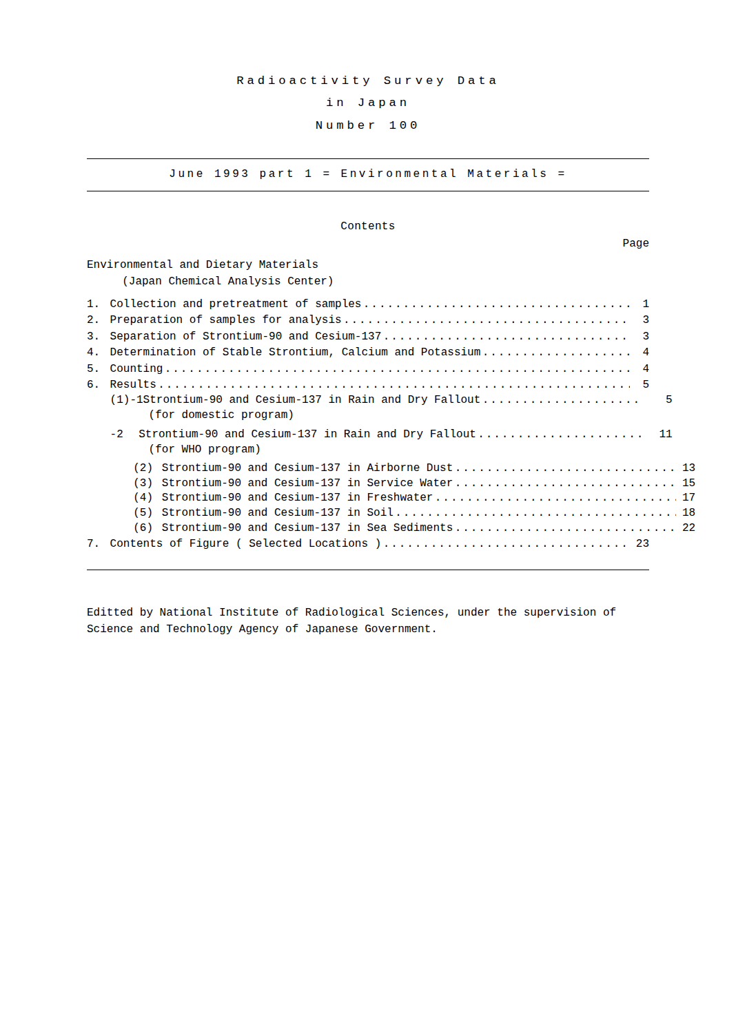Radioactivity Survey Data
in Japan
Number 100
June 1993 part 1 = Environmental Materials =
Contents
Page
Environmental and Dietary Materials
(Japan Chemical Analysis Center)
1. Collection and pretreatment of samples ........................................ 1
2. Preparation of samples for analysis ........................................... 3
3. Separation of Strontium-90 and Cesium-137 ..................................... 3
4. Determination of Stable Strontium, Calcium and Potassium ....................... 4
5. Counting ......................................................................... 4
6. Results .......................................................................... 5
(1)-1 Strontium-90 and Cesium-137 in Rain and Dry Fallout .................... 5
(for domestic program)
-2 Strontium-90 and Cesium-137 in Rain and Dry Fallout ..................... 11
(for WHO program)
(2) Strontium-90 and Cesium-137 in Airborne Dust ............................ 13
(3) Strontium-90 and Cesium-137 in Service Water ............................ 15
(4) Strontium-90 and Cesium-137 in Freshwater ............................... 17
(5) Strontium-90 and Cesium-137 in Soil ..................................... 18
(6) Strontium-90 and Cesium-137 in Sea Sediments ............................ 22
7. Contents of Figure ( Selected Locations ) ..................................... 23
Editted by National Institute of Radiological Sciences, under the supervision of Science and Technology Agency of Japanese Government.